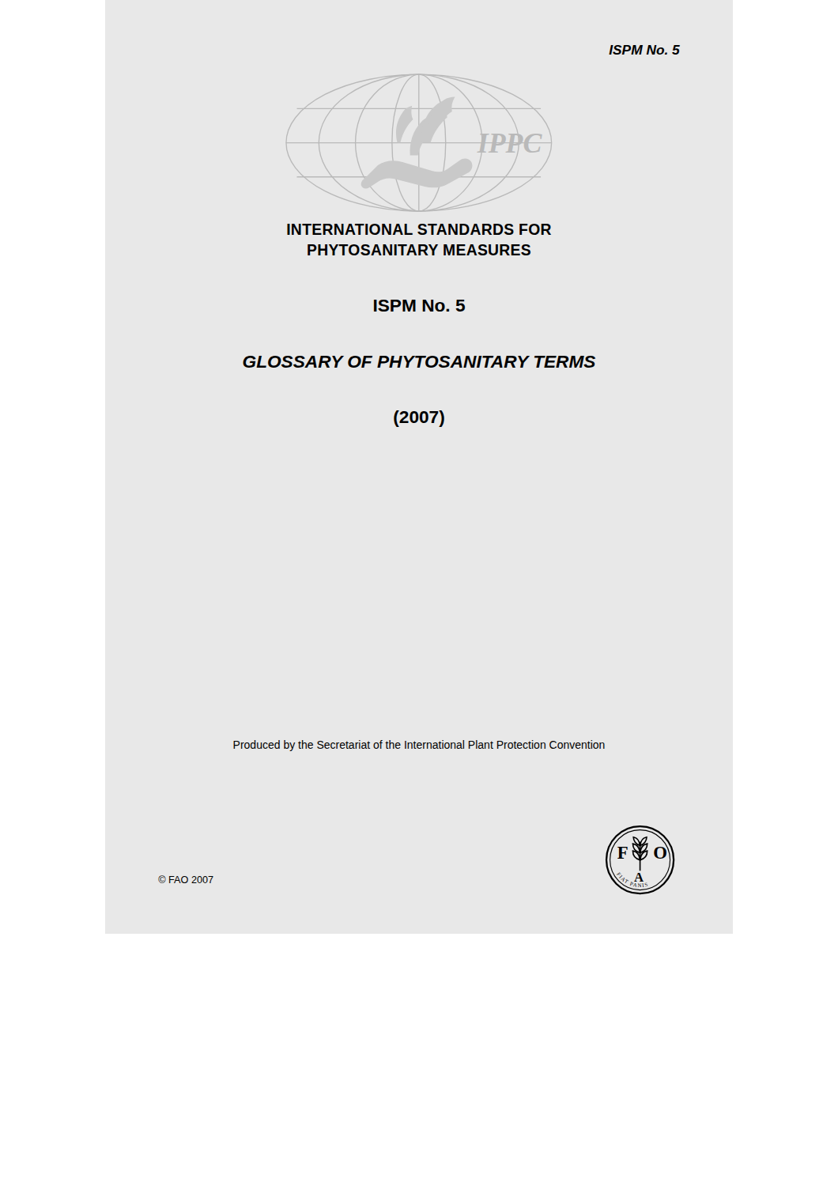ISPM No. 5
IPPC
INTERNATIONAL STANDARDS FOR
PHYTOSANITARY MEASURES
ISPM No. 5
GLOSSARY OF PHYTOSANITARY TERMS
(2007)
Produced by the Secretariat of the International Plant Protection Convention
© FAO 2007
F O A FIAT PANIS